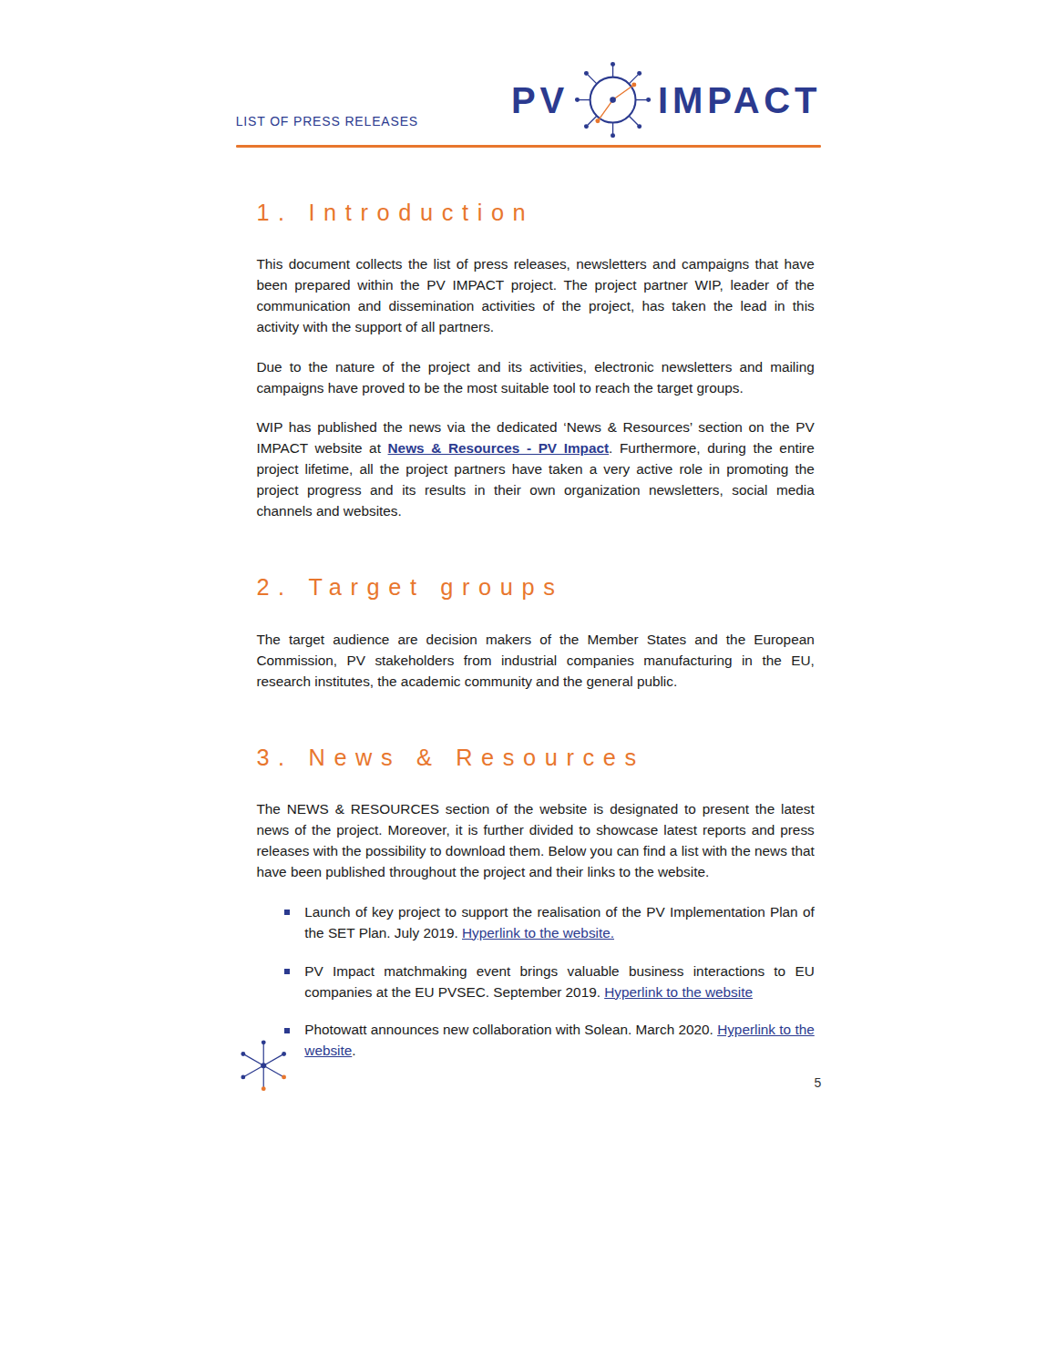List of press releases
PV IMPACT
1. Introduction
This document collects the list of press releases, newsletters and campaigns that have been prepared within the PV IMPACT project. The project partner WIP, leader of the communication and dissemination activities of the project, has taken the lead in this activity with the support of all partners.
Due to the nature of the project and its activities, electronic newsletters and mailing campaigns have proved to be the most suitable tool to reach the target groups.
WIP has published the news via the dedicated ‘News & Resources’ section on the PV IMPACT website at News & Resources - PV Impact. Furthermore, during the entire project lifetime, all the project partners have taken a very active role in promoting the project progress and its results in their own organization newsletters, social media channels and websites.
2. Target groups
The target audience are decision makers of the Member States and the European Commission, PV stakeholders from industrial companies manufacturing in the EU, research institutes, the academic community and the general public.
3. News & Resources
The NEWS & RESOURCES section of the website is designated to present the latest news of the project. Moreover, it is further divided to showcase latest reports and press releases with the possibility to download them. Below you can find a list with the news that have been published throughout the project and their links to the website.
Launch of key project to support the realisation of the PV Implementation Plan of the SET Plan. July 2019. Hyperlink to the website.
PV Impact matchmaking event brings valuable business interactions to EU companies at the EU PVSEC. September 2019. Hyperlink to the website
Photowatt announces new collaboration with Solean. March 2020. Hyperlink to the website.
5